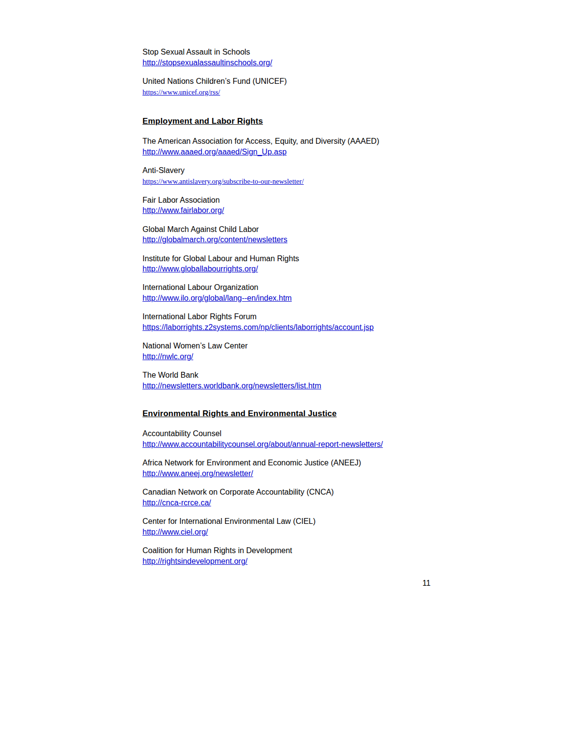Stop Sexual Assault in Schools http://stopsexualassaultinschools.org/
United Nations Children’s Fund (UNICEF) https://www.unicef.org/rss/
Employment and Labor Rights
The American Association for Access, Equity, and Diversity (AAAED) http://www.aaaed.org/aaaed/Sign_Up.asp
Anti-Slavery https://www.antislavery.org/subscribe-to-our-newsletter/
Fair Labor Association http://www.fairlabor.org/
Global March Against Child Labor http://globalmarch.org/content/newsletters
Institute for Global Labour and Human Rights http://www.globallabourrights.org/
International Labour Organization http://www.ilo.org/global/lang--en/index.htm
International Labor Rights Forum https://laborrights.z2systems.com/np/clients/laborrights/account.jsp
National Women’s Law Center http://nwlc.org/
The World Bank http://newsletters.worldbank.org/newsletters/list.htm
Environmental Rights and Environmental Justice
Accountability Counsel http://www.accountabilitycounsel.org/about/annual-report-newsletters/
Africa Network for Environment and Economic Justice (ANEEJ) http://www.aneej.org/newsletter/
Canadian Network on Corporate Accountability (CNCA) http://cnca-rcrce.ca/
Center for International Environmental Law (CIEL) http://www.ciel.org/
Coalition for Human Rights in Development http://rightsindevelopment.org/
11